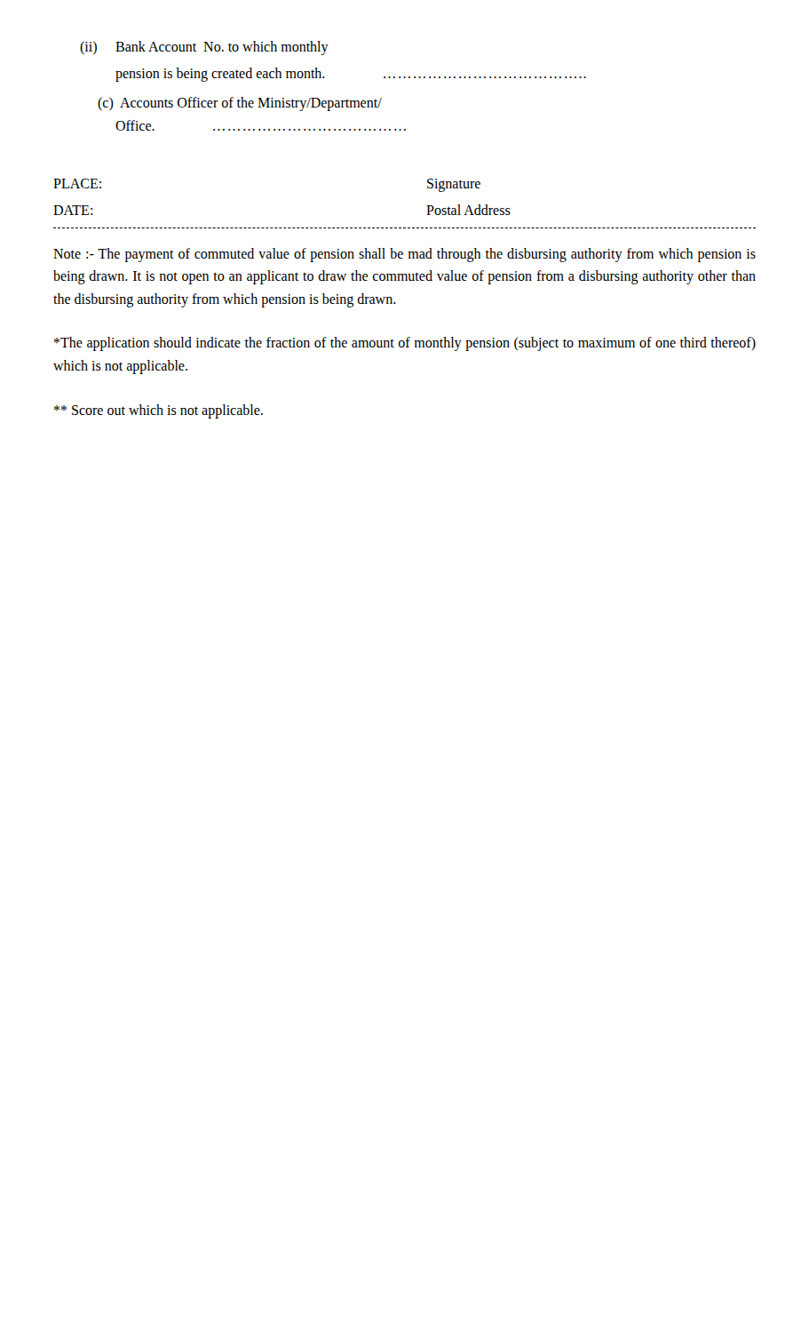(ii)
Bank Account No. to which monthly
pension is being created each month. …………………………………..
(c) Accounts Officer of the Ministry/Department/
Office. …………………………………
PLACE:
Signature
DATE:
Postal Address
Note :- The payment of commuted value of pension shall be mad through the disbursing authority from which pension is being drawn. It is not open to an applicant to draw the commuted value of pension from a disbursing authority other than the disbursing authority from which pension is being drawn.
*The application should indicate the fraction of the amount of monthly pension (subject to maximum of one third thereof) which is not applicable.
** Score out which is not applicable.